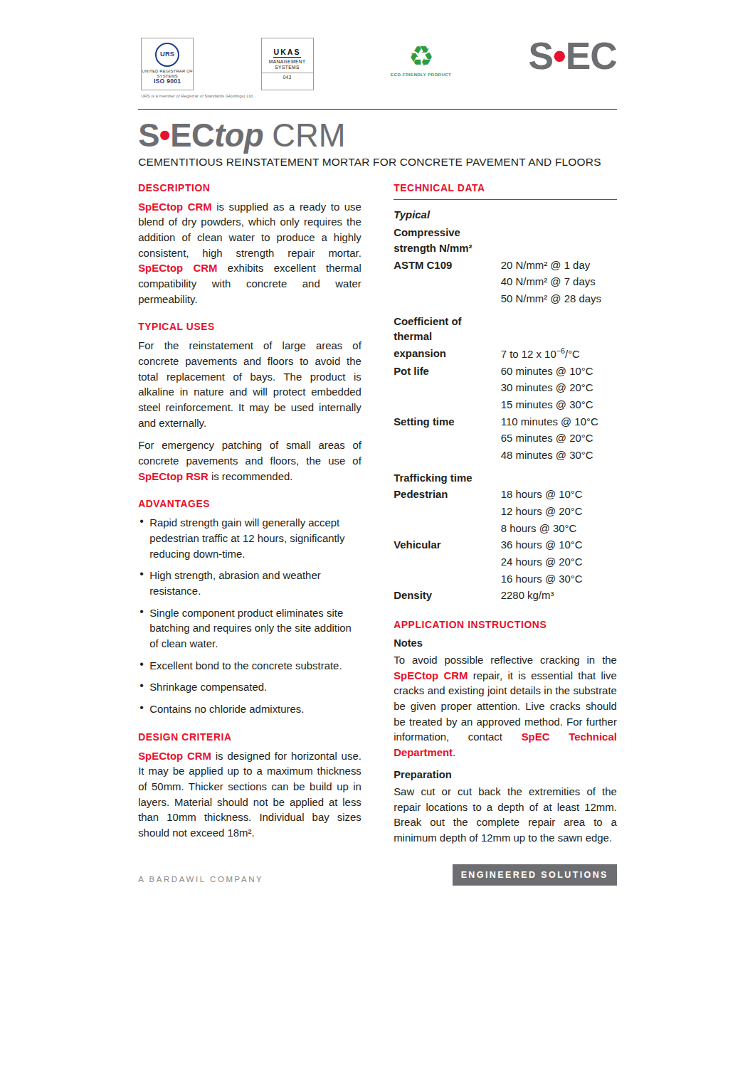URS
UNITED REGISTRAR OF SYSTEMS
ISO 9001
URS is a member of Registrar of Standards (Holdings) Ltd.
UKAS
MANAGEMENT
SYSTEMS
043
♻
ECO-FRIENDLY PRODUCT
S•EC
S•EC top CRM
Cementitious Reinstatement Mortar for Concrete Pavement and Floors
Description
SpECtop CRM is supplied as a ready to use blend of dry powders, which only requires the addition of clean water to produce a highly consistent, high strength repair mortar. SpECtop CRM exhibits excellent thermal compatibility with concrete and water permeability.
Typical Uses
For the reinstatement of large areas of concrete pavements and floors to avoid the total replacement of bays. The product is alkaline in nature and will protect embedded steel reinforcement. It may be used internally and externally.
For emergency patching of small areas of concrete pavements and floors, the use of SpECtop RSR is recommended.
Advantages
Rapid strength gain will generally accept pedestrian traffic at 12 hours, significantly reducing down-time.
High strength, abrasion and weather resistance.
Single component product eliminates site batching and requires only the site addition of clean water.
Excellent bond to the concrete substrate.
Shrinkage compensated.
Contains no chloride admixtures.
Design Criteria
SpECtop CRM is designed for horizontal use. It may be applied up to a maximum thickness of 50mm. Thicker sections can be build up in layers. Material should not be applied at less than 10mm thickness. Individual bay sizes should not exceed 18m².
Technical Data
Typical
| Compressive strength N/mm² | |
| ASTM C109 | 20 N/mm² @ 1 day |
| | 40 N/mm² @ 7 days |
| | 50 N/mm² @ 28 days |
| Coefficient of thermal | |
| expansion | 7 to 12 x 10 −6 /°C |
| Pot life | 60 minutes @ 10°C |
| | 30 minutes @ 20°C |
| | 15 minutes @ 30°C |
| Setting time | 110 minutes @ 10°C |
| | 65 minutes @ 20°C |
| | 48 minutes @ 30°C |
| Trafficking time | |
| Pedestrian | 18 hours @ 10°C |
| | 12 hours @ 20°C |
| | 8 hours @ 30°C |
| Vehicular | 36 hours @ 10°C |
| | 24 hours @ 20°C |
| | 16 hours @ 30°C |
| Density | 2280 kg/m³ |
Application Instructions
Notes
To avoid possible reflective cracking in the SpECtop CRM repair, it is essential that live cracks and existing joint details in the substrate be given proper attention. Live cracks should be treated by an approved method. For further information, contact SpEC Technical Department.
Preparation
Saw cut or cut back the extremities of the repair locations to a depth of at least 12mm. Break out the complete repair area to a minimum depth of 12mm up to the sawn edge.
A Bardawil Company
Engineered Solutions